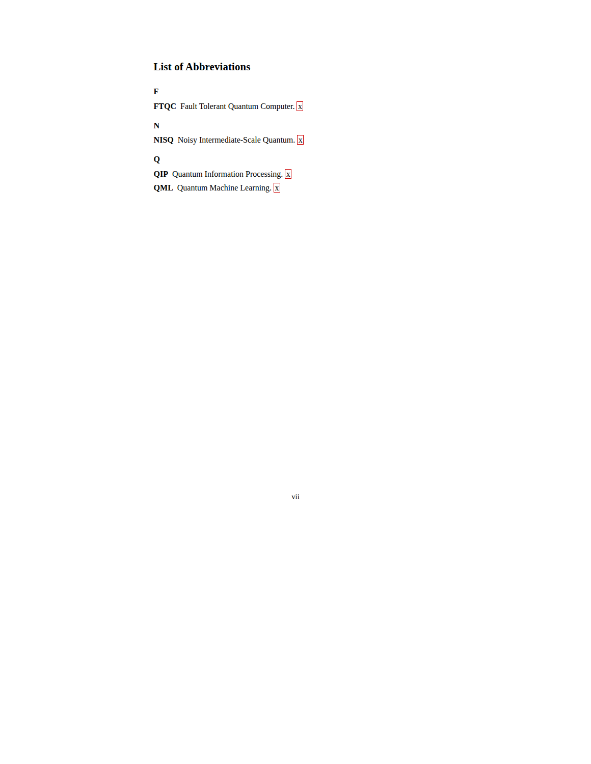List of Abbreviations
F
FTQC Fault Tolerant Quantum Computer. x
N
NISQ Noisy Intermediate-Scale Quantum. x
Q
QIP Quantum Information Processing. x
QML Quantum Machine Learning. x
vii